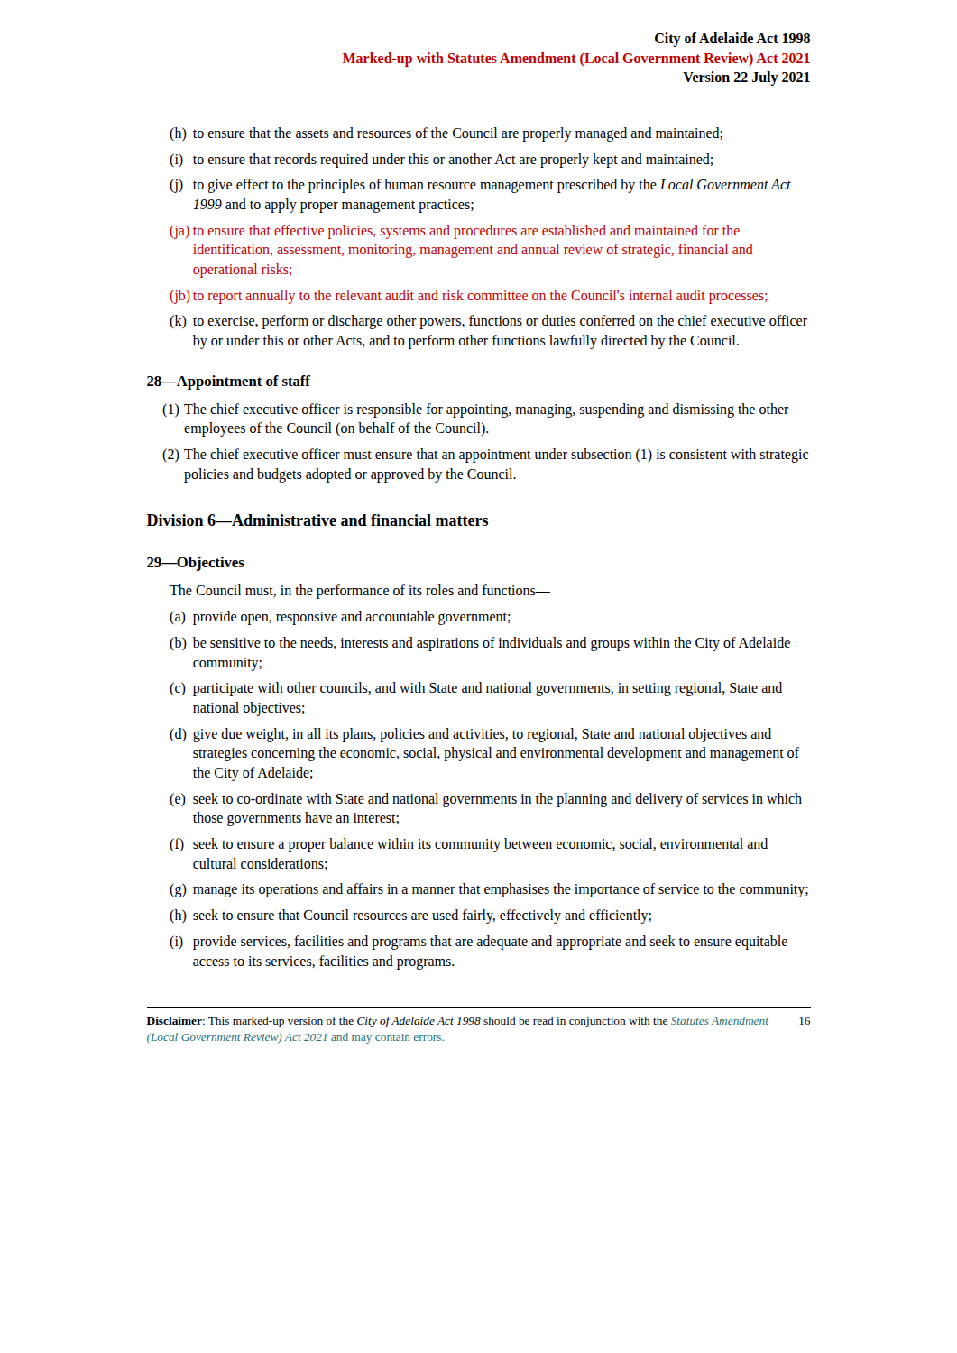City of Adelaide Act 1998
Marked-up with Statutes Amendment (Local Government Review) Act 2021
Version 22 July 2021
(h) to ensure that the assets and resources of the Council are properly managed and maintained;
(i) to ensure that records required under this or another Act are properly kept and maintained;
(j) to give effect to the principles of human resource management prescribed by the Local Government Act 1999 and to apply proper management practices;
(ja) to ensure that effective policies, systems and procedures are established and maintained for the identification, assessment, monitoring, management and annual review of strategic, financial and operational risks;
(jb) to report annually to the relevant audit and risk committee on the Council's internal audit processes;
(k) to exercise, perform or discharge other powers, functions or duties conferred on the chief executive officer by or under this or other Acts, and to perform other functions lawfully directed by the Council.
28—Appointment of staff
(1) The chief executive officer is responsible for appointing, managing, suspending and dismissing the other employees of the Council (on behalf of the Council).
(2) The chief executive officer must ensure that an appointment under subsection (1) is consistent with strategic policies and budgets adopted or approved by the Council.
Division 6—Administrative and financial matters
29—Objectives
The Council must, in the performance of its roles and functions—
(a) provide open, responsive and accountable government;
(b) be sensitive to the needs, interests and aspirations of individuals and groups within the City of Adelaide community;
(c) participate with other councils, and with State and national governments, in setting regional, State and national objectives;
(d) give due weight, in all its plans, policies and activities, to regional, State and national objectives and strategies concerning the economic, social, physical and environmental development and management of the City of Adelaide;
(e) seek to co-ordinate with State and national governments in the planning and delivery of services in which those governments have an interest;
(f) seek to ensure a proper balance within its community between economic, social, environmental and cultural considerations;
(g) manage its operations and affairs in a manner that emphasises the importance of service to the community;
(h) seek to ensure that Council resources are used fairly, effectively and efficiently;
(i) provide services, facilities and programs that are adequate and appropriate and seek to ensure equitable access to its services, facilities and programs.
16 Disclaimer: This marked-up version of the City of Adelaide Act 1998 should be read in conjunction with the Statutes Amendment (Local Government Review) Act 2021 and may contain errors.